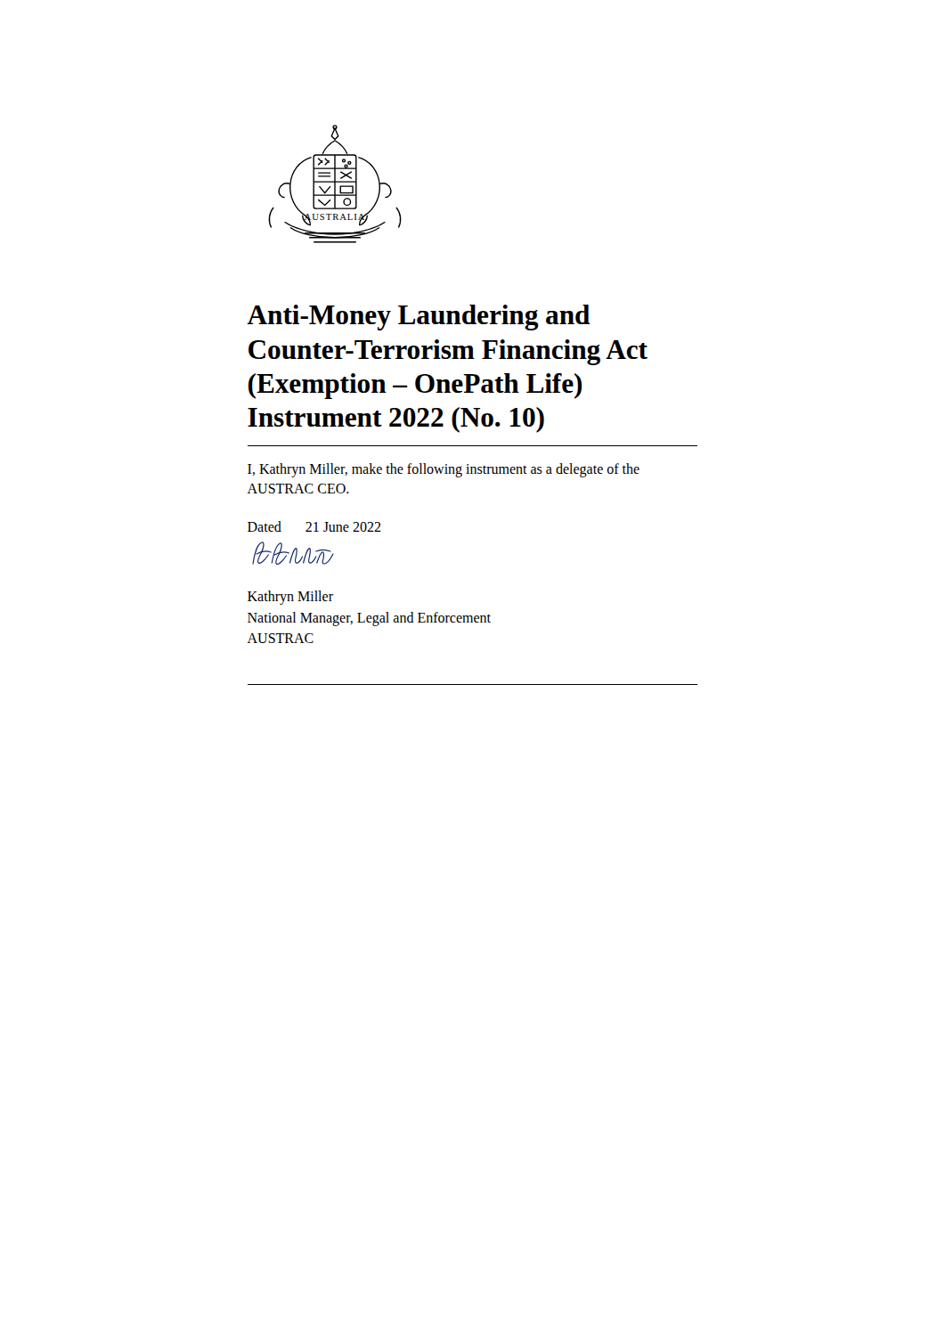Anti-Money Laundering and Counter-Terrorism Financing Act (Exemption – OnePath Life) Instrument 2022 (No. 10)
I, Kathryn Miller, make the following instrument as a delegate of the AUSTRAC CEO.
Dated21 June 2022
Kathryn Miller
National Manager, Legal and Enforcement
AUSTRAC